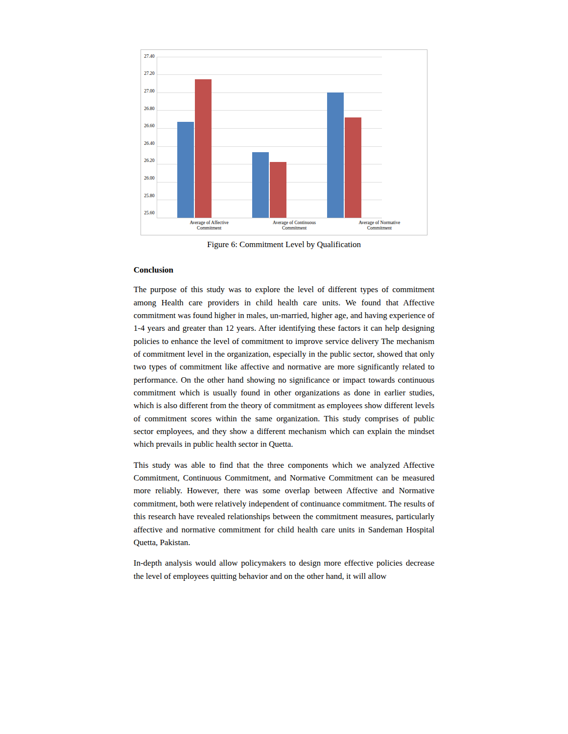27.40 27.20 27.00 26.80 26.60 26.40 26.20 26.00 25.80 25.60
Bachelors Level
Masters Levels
Average of Affective
Commitment
Average of Continuous
Commitment
Average of Normative
Commitment
Figure 6: Commitment Level by Qualification
Conclusion
The purpose of this study was to explore the level of different types of commitment among Health care providers in child health care units. We found that Affective commitment was found higher in males, un-married, higher age, and having experience of 1-4 years and greater than 12 years. After identifying these factors it can help designing policies to enhance the level of commitment to improve service delivery The mechanism of commitment level in the organization, especially in the public sector, showed that only two types of commitment like affective and normative are more significantly related to performance. On the other hand showing no significance or impact towards continuous commitment which is usually found in other organizations as done in earlier studies, which is also different from the theory of commitment as employees show different levels of commitment scores within the same organization. This study comprises of public sector employees, and they show a different mechanism which can explain the mindset which prevails in public health sector in Quetta.
This study was able to find that the three components which we analyzed Affective Commitment, Continuous Commitment, and Normative Commitment can be measured more reliably. However, there was some overlap between Affective and Normative commitment, both were relatively independent of continuance commitment. The results of this research have revealed relationships between the commitment measures, particularly affective and normative commitment for child health care units in Sandeman Hospital Quetta, Pakistan.
In-depth analysis would allow policymakers to design more effective policies decrease the level of employees quitting behavior and on the other hand, it will allow